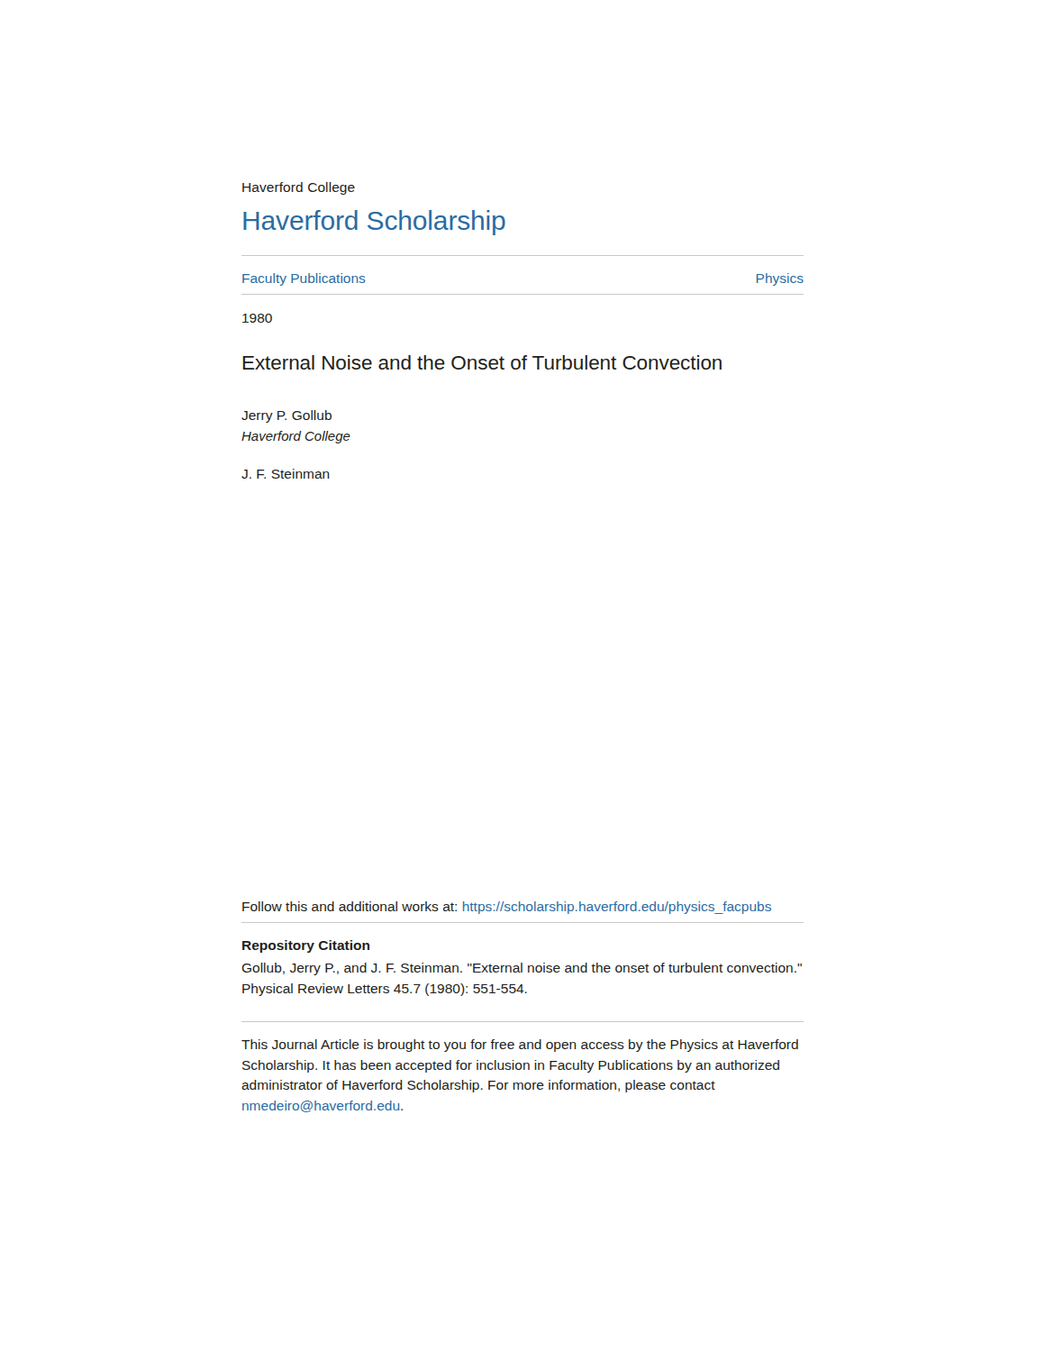Haverford College
Haverford Scholarship
Faculty Publications Physics
1980
External Noise and the Onset of Turbulent Convection
Jerry P. Gollub
Haverford College
J. F. Steinman
Follow this and additional works at: https://scholarship.haverford.edu/physics_facpubs
Repository Citation
Gollub, Jerry P., and J. F. Steinman. "External noise and the onset of turbulent convection." Physical Review Letters 45.7 (1980): 551-554.
This Journal Article is brought to you for free and open access by the Physics at Haverford Scholarship. It has been accepted for inclusion in Faculty Publications by an authorized administrator of Haverford Scholarship. For more information, please contact nmedeiro@haverford.edu.